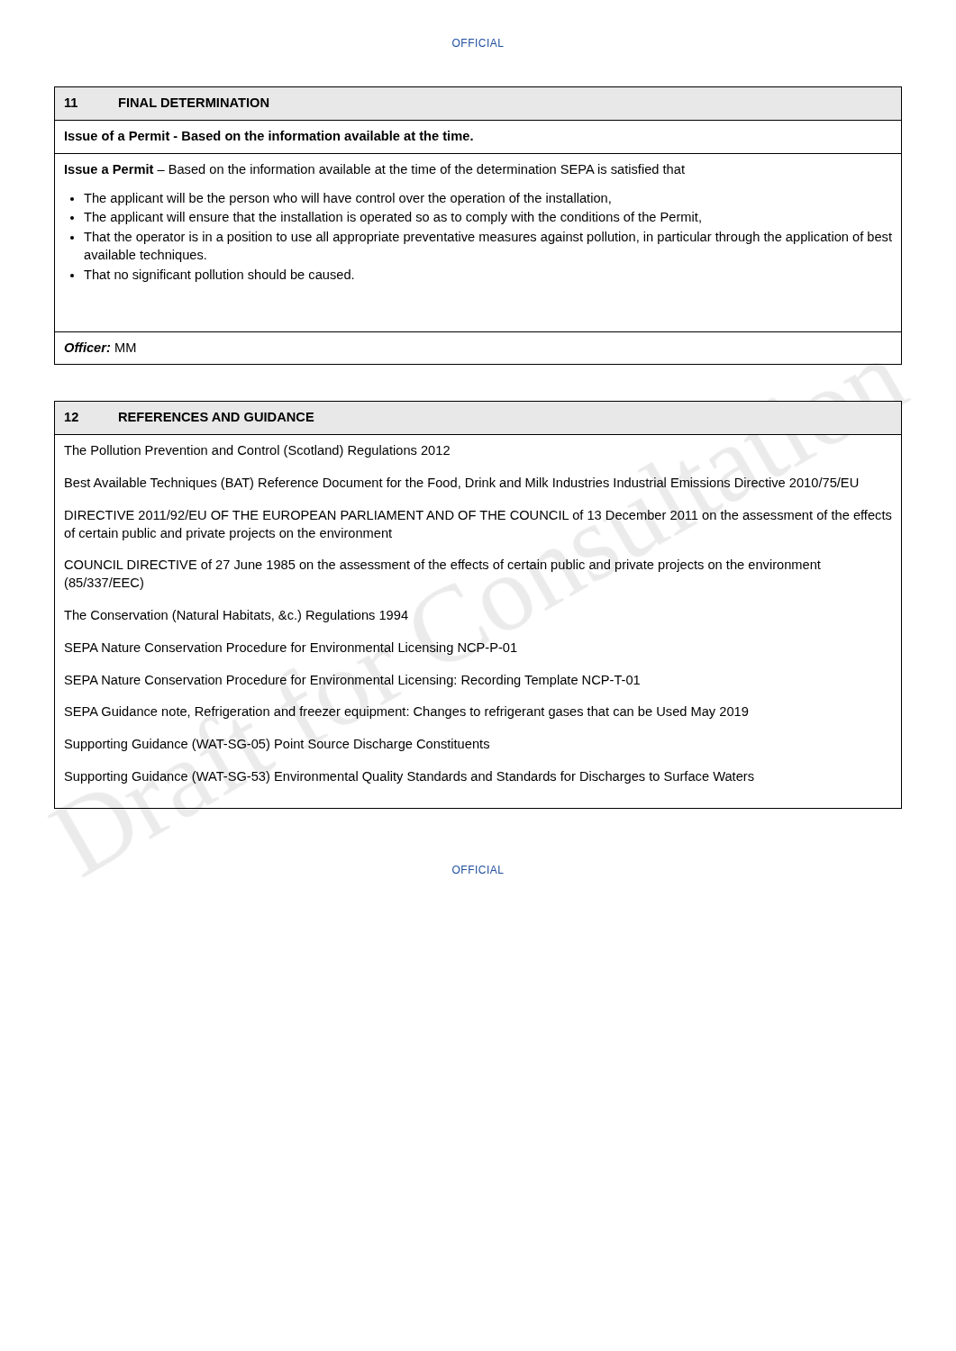Draft for Consultation
OFFICIAL
| 11 FINAL DETERMINATION |
| Issue of a Permit - Based on the information available at the time. |
| Issue a Permit – Based on the information available at the time of the determination SEPA is satisfied that The applicant will be the person who will have control over the operation of the installation, The applicant will ensure that the installation is operated so as to comply with the conditions of the Permit, That the operator is in a position to use all appropriate preventative measures against pollution, in particular through the application of best available techniques. That no significant pollution should be caused. |
| Officer: MM |
| 12 REFERENCES AND GUIDANCE |
| The Pollution Prevention and Control (Scotland) Regulations 2012 Best Available Techniques (BAT) Reference Document for the Food, Drink and Milk Industries Industrial Emissions Directive 2010/75/EU DIRECTIVE 2011/92/EU OF THE EUROPEAN PARLIAMENT AND OF THE COUNCIL of 13 December 2011 on the assessment of the effects of certain public and private projects on the environment COUNCIL DIRECTIVE of 27 June 1985 on the assessment of the effects of certain public and private projects on the environment (85/337/EEC) The Conservation (Natural Habitats, &c.) Regulations 1994 SEPA Nature Conservation Procedure for Environmental Licensing NCP-P-01 SEPA Nature Conservation Procedure for Environmental Licensing: Recording Template NCP-T-01 SEPA Guidance note, Refrigeration and freezer equipment: Changes to refrigerant gases that can be Used May 2019 Supporting Guidance (WAT-SG-05) Point Source Discharge Constituents Supporting Guidance (WAT-SG-53) Environmental Quality Standards and Standards for Discharges to Surface Waters |
OFFICIAL